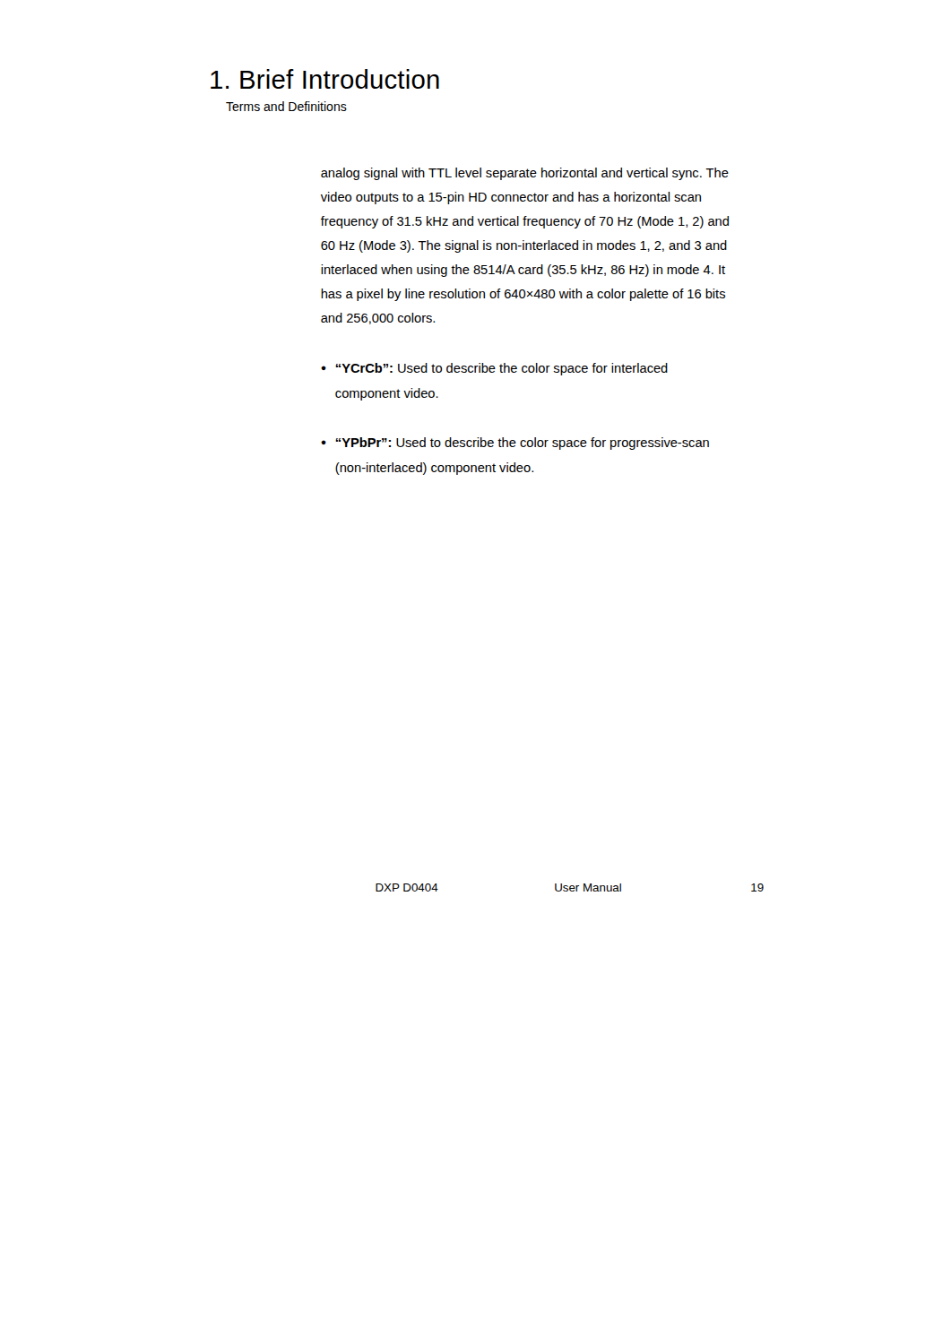1. Brief Introduction
Terms and Definitions
analog signal with TTL level separate horizontal and vertical sync. The video outputs to a 15-pin HD connector and has a horizontal scan frequency of 31.5 kHz and vertical frequency of 70 Hz (Mode 1, 2) and 60 Hz (Mode 3). The signal is non-interlaced in modes 1, 2, and 3 and interlaced when using the 8514/A card (35.5 kHz, 86 Hz) in mode 4. It has a pixel by line resolution of 640×480 with a color palette of 16 bits and 256,000 colors.
“YCrCb”: Used to describe the color space for interlaced component video.
“YPbPr”: Used to describe the color space for progressive-scan (non-interlaced) component video.
DXP D0404 User Manual 19